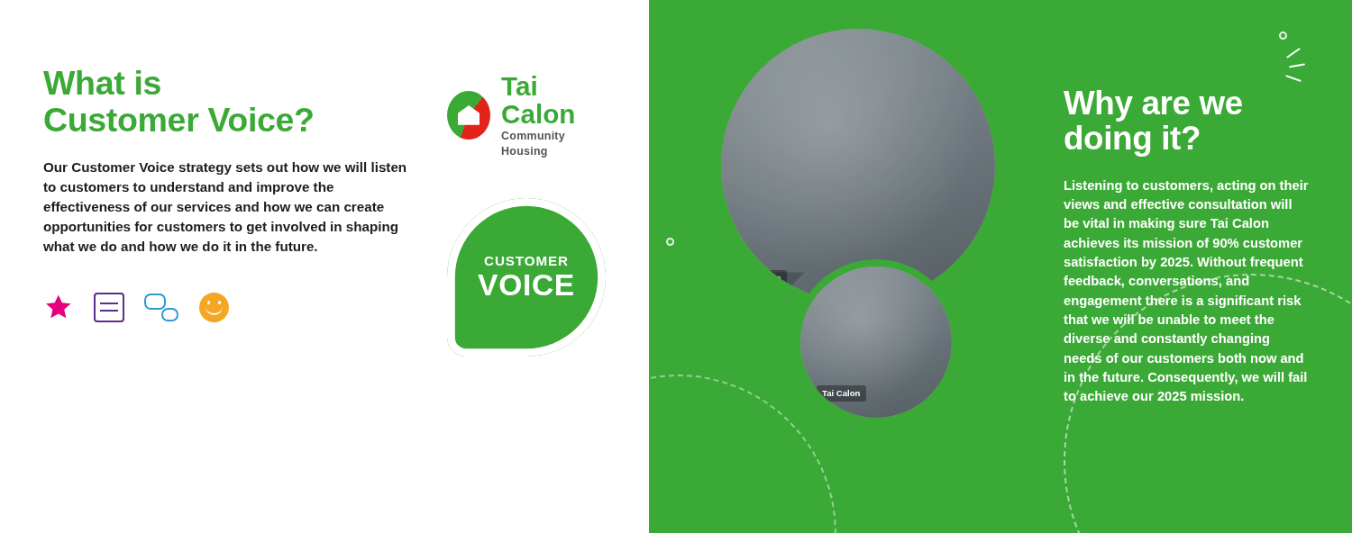What is
Customer Voice?
Our Customer Voice strategy sets out how we will listen to customers to understand and improve the effectiveness of our services and how we can create opportunities for customers to get involved in shaping what we do and how we do it in the future.
Tai Calon Community Housing
CUSTOMER VOICE
Tai Calon
Tai Calon
Why are we doing it?
Listening to customers, acting on their views and effective consultation will be vital in making sure Tai Calon achieves its mission of 90% customer satisfaction by 2025. Without frequent feedback, conversations, and engagement there is a significant risk that we will be unable to meet the diverse and constantly changing needs of our customers both now and in the future. Consequently, we will fail to achieve our 2025 mission.